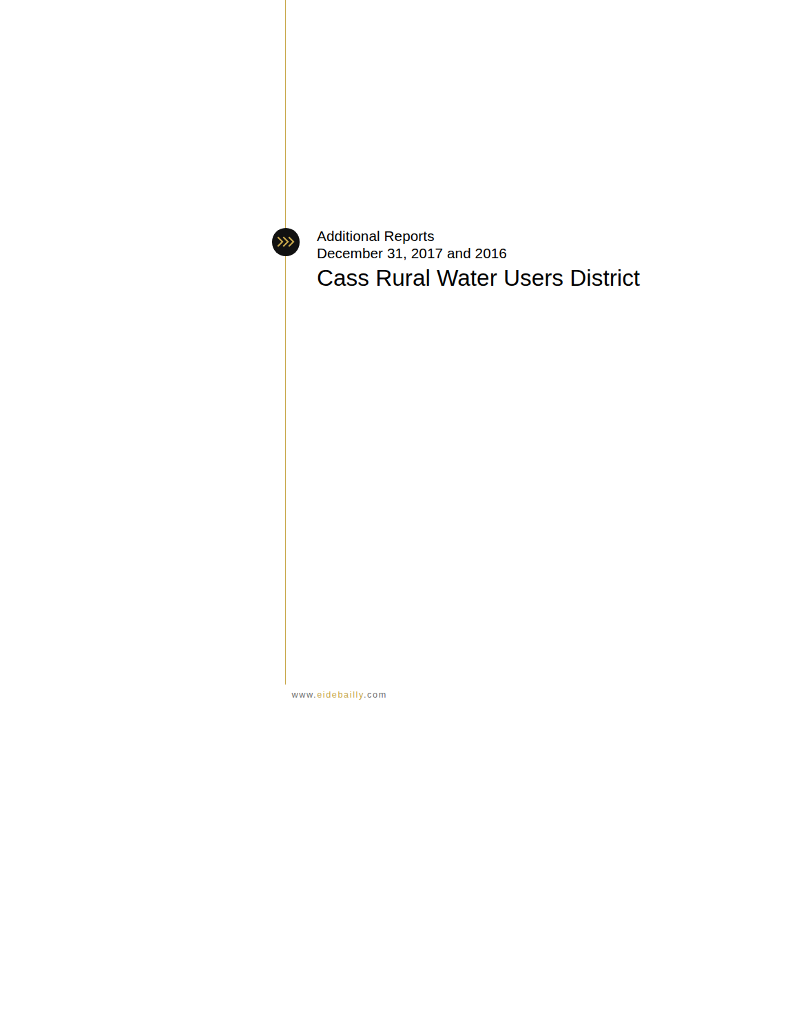Additional Reports
December 31, 2017 and 2016
Cass Rural Water Users District
www.eidebailly.com